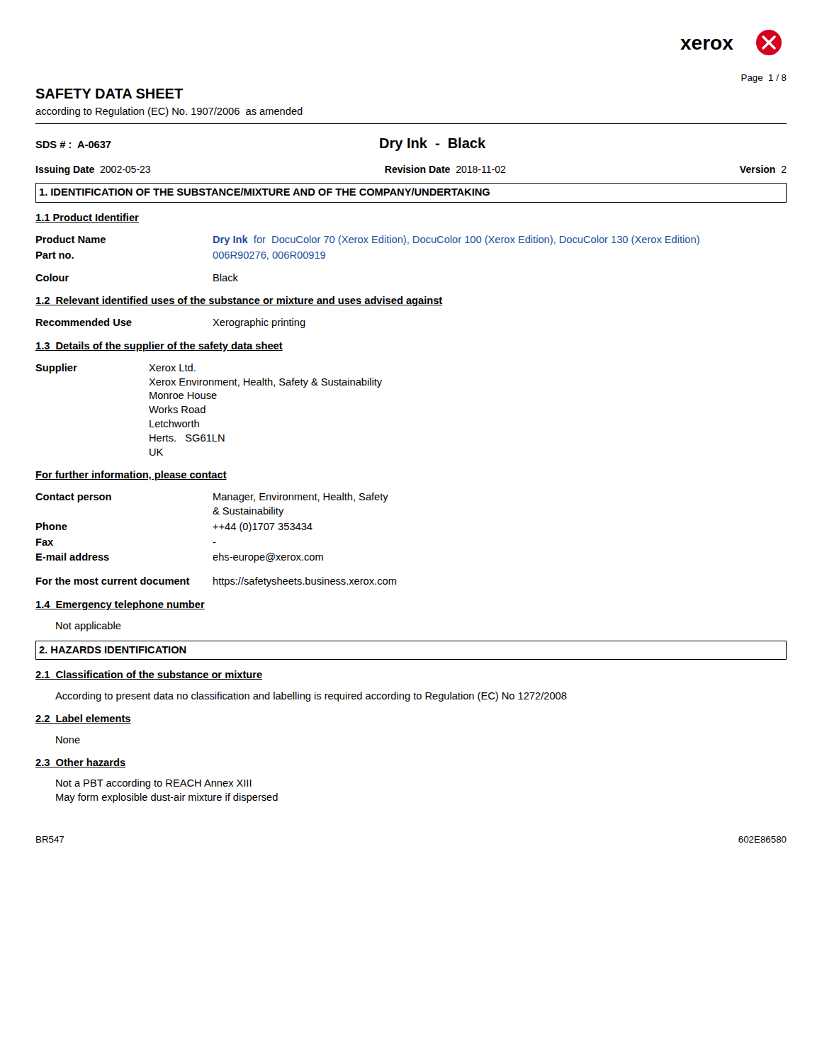xerox
Page 1 / 8
SAFETY DATA SHEET
according to Regulation (EC) No. 1907/2006 as amended
SDS # : A-0637
Dry Ink - Black
Issuing Date 2002-05-23 Revision Date 2018-11-02 Version 2
1. IDENTIFICATION OF THE SUBSTANCE/MIXTURE AND OF THE COMPANY/UNDERTAKING
1.1 Product Identifier
| Product Name | Dry Ink for DocuColor 70 (Xerox Edition), DocuColor 100 (Xerox Edition), DocuColor 130 (Xerox Edition) |
| Part no. | 006R90276, 006R00919 |
| Colour | Black |
1.2 Relevant identified uses of the substance or mixture and uses advised against
| Recommended Use | Xerographic printing |
1.3 Details of the supplier of the safety data sheet
| Supplier | Xerox Ltd. Xerox Environment, Health, Safety & Sustainability Monroe House Works Road Letchworth Herts. SG61LN UK |
For further information, please contact
| Contact person | Manager, Environment, Health, Safety & Sustainability |
| Phone | ++44 (0)1707 353434 |
| Fax | - |
| E-mail address | ehs-europe@xerox.com |
| For the most current document | https://safetysheets.business.xerox.com |
1.4 Emergency telephone number
Not applicable
2. HAZARDS IDENTIFICATION
2.1 Classification of the substance or mixture
According to present data no classification and labelling is required according to Regulation (EC) No 1272/2008
2.2 Label elements
None
2.3 Other hazards
Not a PBT according to REACH Annex XIII
May form explosible dust-air mixture if dispersed
BR547
602E86580